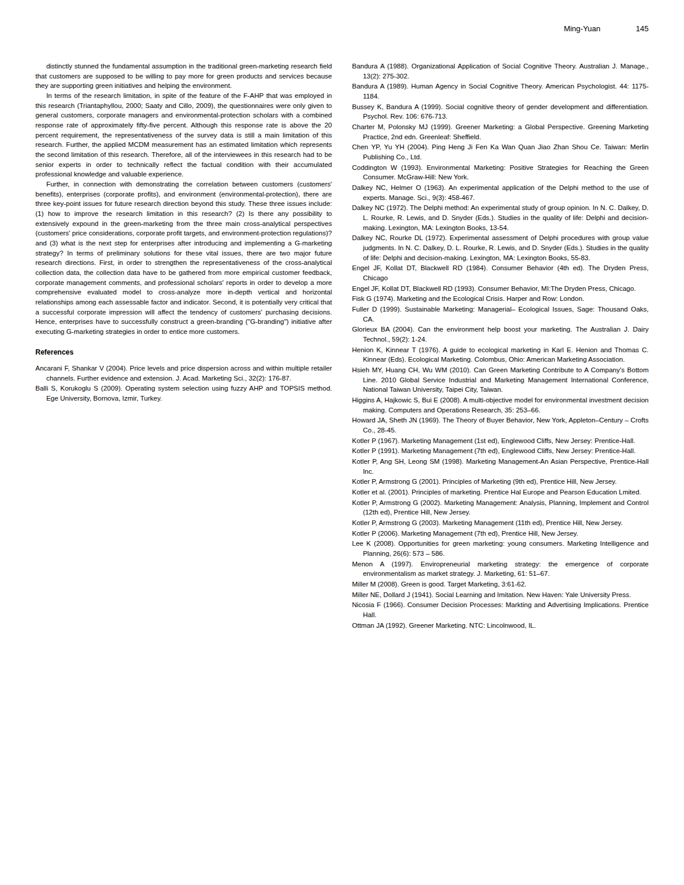Ming-Yuan 145
distinctly stunned the fundamental assumption in the traditional green-marketing research field that customers are supposed to be willing to pay more for green products and services because they are supporting green initiatives and helping the environment.
In terms of the research limitation, in spite of the feature of the F-AHP that was employed in this research (Triantaphyllou, 2000; Saaty and Cillo, 2009), the questionnaires were only given to general customers, corporate managers and environmental-protection scholars with a combined response rate of approximately fifty-five percent. Although this response rate is above the 20 percent requirement, the representativeness of the survey data is still a main limitation of this research. Further, the applied MCDM measurement has an estimated limitation which represents the second limitation of this research. Therefore, all of the interviewees in this research had to be senior experts in order to technically reflect the factual condition with their accumulated professional knowledge and valuable experience.
Further, in connection with demonstrating the correlation between customers (customers' benefits), enterprises (corporate profits), and environment (environmental-protection), there are three key-point issues for future research direction beyond this study. These three issues include: (1) how to improve the research limitation in this research? (2) Is there any possibility to extensively expound in the green-marketing from the three main cross-analytical perspectives (customers' price considerations, corporate profit targets, and environment-protection regulations)? and (3) what is the next step for enterprises after introducing and implementing a G-marketing strategy? In terms of preliminary solutions for these vital issues, there are two major future research directions. First, in order to strengthen the representativeness of the cross-analytical collection data, the collection data have to be gathered from more empirical customer feedback, corporate management comments, and professional scholars' reports in order to develop a more comprehensive evaluated model to cross-analyze more in-depth vertical and horizontal relationships among each assessable factor and indicator. Second, it is potentially very critical that a successful corporate impression will affect the tendency of customers' purchasing decisions. Hence, enterprises have to successfully construct a green-branding ("G-branding") initiative after executing G-marketing strategies in order to entice more customers.
References
Ancarani F, Shankar V (2004). Price levels and price dispersion across and within multiple retailer channels. Further evidence and extension. J. Acad. Marketing Sci., 32(2): 176-87.
Balli S, Korukoglu S (2009). Operating system selection using fuzzy AHP and TOPSIS method. Ege University, Bornova, Izmir, Turkey.
Bandura A (1988). Organizational Application of Social Cognitive Theory. Australian J. Manage., 13(2): 275-302.
Bandura A (1989). Human Agency in Social Cognitive Theory. American Psychologist. 44: 1175-1184.
Bussey K, Bandura A (1999). Social cognitive theory of gender development and differentiation. Psychol. Rev. 106: 676-713.
Charter M, Polonsky MJ (1999). Greener Marketing: a Global Perspective. Greening Marketing Practice, 2nd edn. Greenleaf: Sheffield.
Chen YP, Yu YH (2004). Ping Heng Ji Fen Ka Wan Quan Jiao Zhan Shou Ce. Taiwan: Merlin Publishing Co., Ltd.
Coddington W (1993). Environmental Marketing: Positive Strategies for Reaching the Green Consumer. McGraw-Hill: New York.
Dalkey NC, Helmer O (1963). An experimental application of the Delphi method to the use of experts. Manage. Sci., 9(3): 458-467.
Dalkey NC (1972). The Delphi method: An experimental study of group opinion. In N. C. Dalkey, D. L. Rourke, R. Lewis, and D. Snyder (Eds.). Studies in the quality of life: Delphi and decision-making. Lexington, MA: Lexington Books, 13-54.
Dalkey NC, Rourke DL (1972). Experimental assessment of Delphi procedures with group value judgments. In N. C. Dalkey, D. L. Rourke, R. Lewis, and D. Snyder (Eds.). Studies in the quality of life: Delphi and decision-making. Lexington, MA: Lexington Books, 55-83.
Engel JF, Kollat DT, Blackwell RD (1984). Consumer Behavior (4th ed). The Dryden Press, Chicago
Engel JF, Kollat DT, Blackwell RD (1993). Consumer Behavior, MI:The Dryden Press, Chicago.
Fisk G (1974). Marketing and the Ecological Crisis. Harper and Row: London.
Fuller D (1999). Sustainable Marketing: Managerial– Ecological Issues, Sage: Thousand Oaks, CA.
Glorieux BA (2004). Can the environment help boost your marketing. The Australian J. Dairy Technol., 59(2): 1-24.
Henion K, Kinnear T (1976). A guide to ecological marketing in Karl E. Henion and Thomas C. Kinnear (Eds). Ecological Marketing. Colombus, Ohio: American Marketing Association.
Hsieh MY, Huang CH, Wu WM (2010). Can Green Marketing Contribute to A Company's Bottom Line. 2010 Global Service Industrial and Marketing Management International Conference, National Taiwan University, Taipei City, Taiwan.
Higgins A, Hajkowic S, Bui E (2008). A multi-objective model for environmental investment decision making. Computers and Operations Research, 35: 253–66.
Howard JA, Sheth JN (1969). The Theory of Buyer Behavior, New York, Appleton–Century – Crofts Co., 28-45.
Kotler P (1967). Marketing Management (1st ed), Englewood Cliffs, New Jersey: Prentice-Hall.
Kotler P (1991). Marketing Management (7th ed), Englewood Cliffs, New Jersey: Prentice-Hall.
Kotler P, Ang SH, Leong SM (1998). Marketing Management-An Asian Perspective, Prentice-Hall Inc.
Kotler P, Armstrong G (2001). Principles of Marketing (9th ed), Prentice Hill, New Jersey.
Kotler et al. (2001). Principles of marketing. Prentice Hal Europe and Pearson Education Lmited.
Kotler P, Armstrong G (2002). Marketing Management: Analysis, Planning, Implement and Control (12th ed), Prentice Hill, New Jersey.
Kotler P, Armstrong G (2003). Marketing Management (11th ed), Prentice Hill, New Jersey.
Kotler P (2006). Marketing Management (7th ed), Prentice Hill, New Jersey.
Lee K (2008). Opportunities for green marketing: young consumers. Marketing Intelligence and Planning, 26(6): 573 – 586.
Menon A (1997). Enviropreneurial marketing strategy: the emergence of corporate environmentalism as market strategy. J. Marketing, 61: 51–67.
Miller M (2008). Green is good. Target Marketing, 3:61-62.
Miller NE, Dollard J (1941). Social Learning and Imitation. New Haven: Yale University Press.
Nicosia F (1966). Consumer Decision Processes: Markting and Advertising Implications. Prentice Hall.
Ottman JA (1992). Greener Marketing. NTC: Lincolnwood, IL.